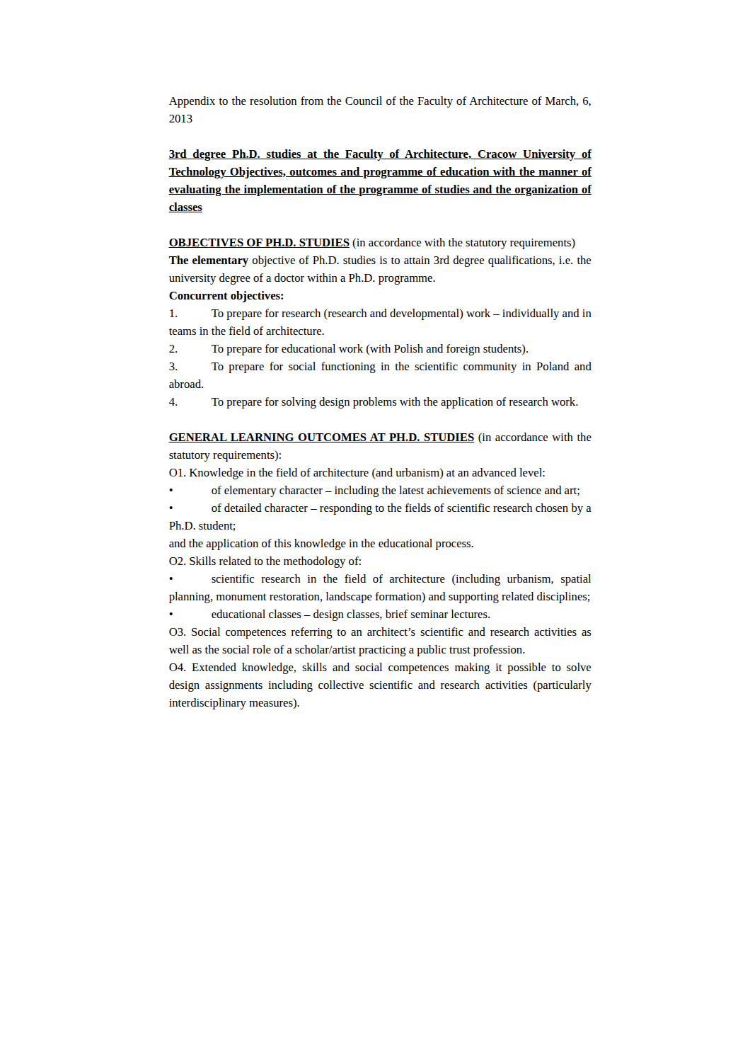Appendix to the resolution from the Council of the Faculty of Architecture of March, 6, 2013
3rd degree Ph.D. studies at the Faculty of Architecture, Cracow University of Technology Objectives, outcomes and programme of education with the manner of evaluating the implementation of the programme of studies and the organization of classes
OBJECTIVES OF PH.D. STUDIES (in accordance with the statutory requirements)
The elementary objective of Ph.D. studies is to attain 3rd degree qualifications, i.e. the university degree of a doctor within a Ph.D. programme.
Concurrent objectives:
1. To prepare for research (research and developmental) work – individually and in teams in the field of architecture.
2. To prepare for educational work (with Polish and foreign students).
3. To prepare for social functioning in the scientific community in Poland and abroad.
4. To prepare for solving design problems with the application of research work.
GENERAL LEARNING OUTCOMES AT PH.D. STUDIES (in accordance with the statutory requirements):
O1. Knowledge in the field of architecture (and urbanism) at an advanced level:
•of elementary character – including the latest achievements of science and art;
•of detailed character – responding to the fields of scientific research chosen by a Ph.D. student;
and the application of this knowledge in the educational process.
O2. Skills related to the methodology of:
•scientific research in the field of architecture (including urbanism, spatial planning, monument restoration, landscape formation) and supporting related disciplines;
•educational classes – design classes, brief seminar lectures.
O3. Social competences referring to an architect’s scientific and research activities as well as the social role of a scholar/artist practicing a public trust profession.
O4. Extended knowledge, skills and social competences making it possible to solve design assignments including collective scientific and research activities (particularly interdisciplinary measures).